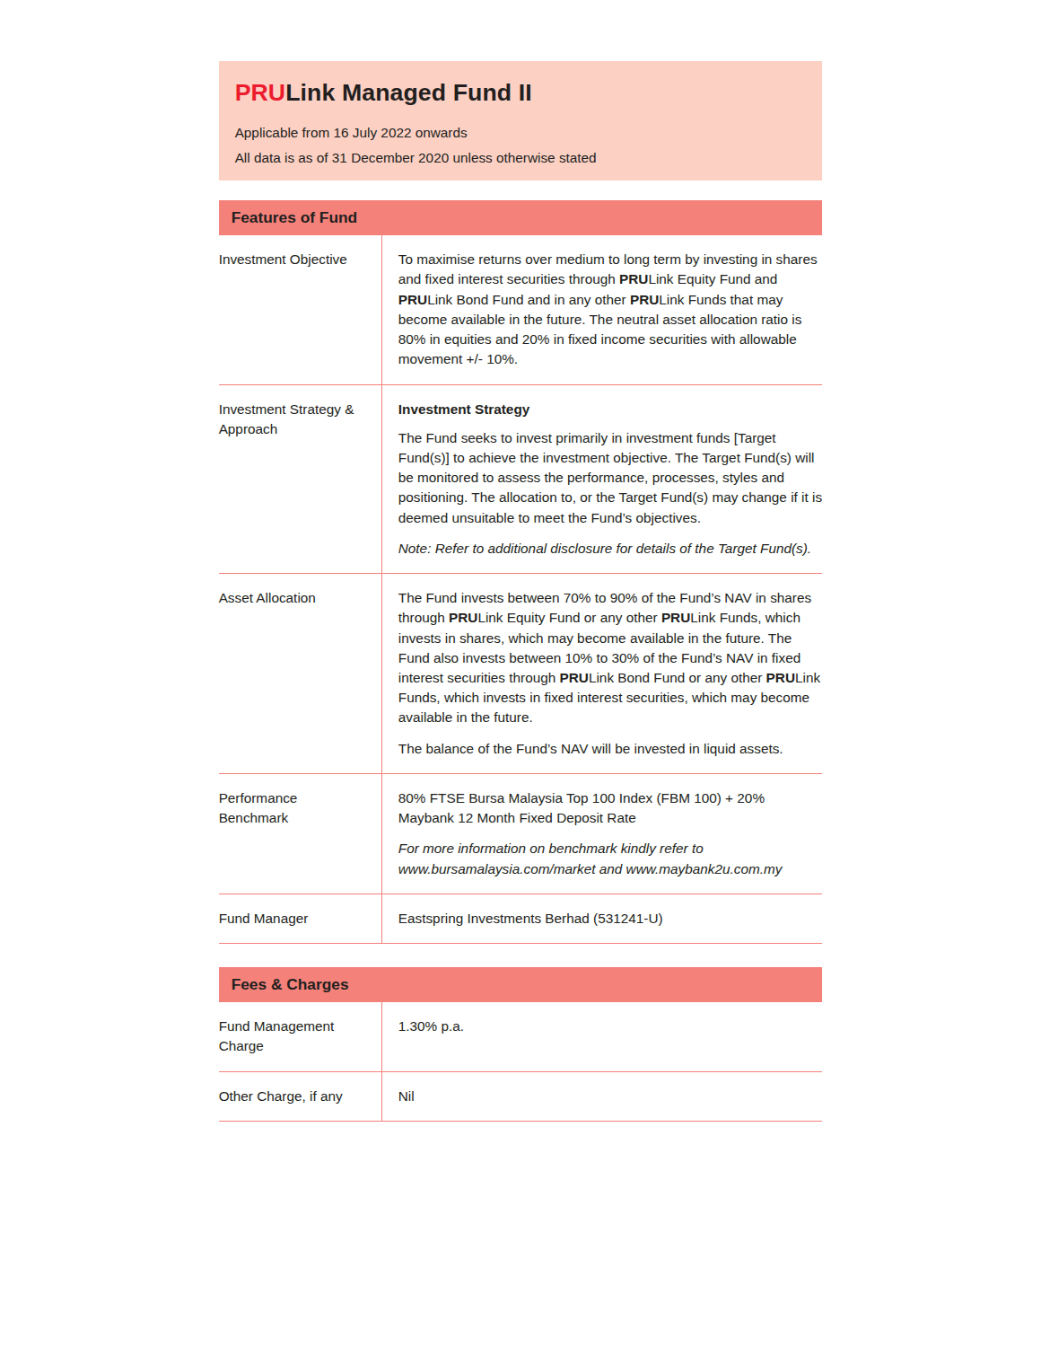PRULink Managed Fund II
Applicable from 16 July 2022 onwards
All data is as of 31 December 2020 unless otherwise stated
Features of Fund
| Investment Objective | To maximise returns over medium to long term by investing in shares and fixed interest securities through PRU Link Equity Fund and PRU Link Bond Fund and in any other PRU Link Funds that may become available in the future. The neutral asset allocation ratio is 80% in equities and 20% in fixed income securities with allowable movement +/- 10%. |
| Investment Strategy & Approach | Investment Strategy The Fund seeks to invest primarily in investment funds [Target Fund(s)] to achieve the investment objective. The Target Fund(s) will be monitored to assess the performance, processes, styles and positioning. The allocation to, or the Target Fund(s) may change if it is deemed unsuitable to meet the Fund’s objectives. Note: Refer to additional disclosure for details of the Target Fund(s). |
| Asset Allocation | The Fund invests between 70% to 90% of the Fund’s NAV in shares through PRU Link Equity Fund or any other PRU Link Funds, which invests in shares, which may become available in the future. The Fund also invests between 10% to 30% of the Fund’s NAV in fixed interest securities through PRU Link Bond Fund or any other PRU Link Funds, which invests in fixed interest securities, which may become available in the future. The balance of the Fund’s NAV will be invested in liquid assets. |
| Performance Benchmark | 80% FTSE Bursa Malaysia Top 100 Index (FBM 100) + 20% Maybank 12 Month Fixed Deposit Rate For more information on benchmark kindly refer to www.bursamalaysia.com/market and www.maybank2u.com.my |
| Fund Manager | Eastspring Investments Berhad (531241-U) |
Fees & Charges
| Fund Management Charge | 1.30% p.a. |
| Other Charge, if any | Nil |